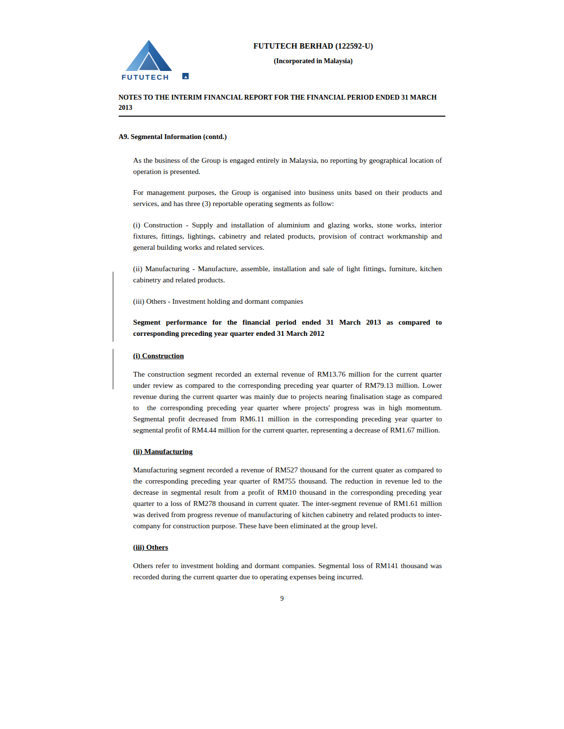FUTUTECH ▲
FUTUTECH BERHAD (122592-U)
(Incorporated in Malaysia)
NOTES TO THE INTERIM FINANCIAL REPORT FOR THE FINANCIAL PERIOD ENDED 31 MARCH 2013
A9. Segmental Information (contd.)
As the business of the Group is engaged entirely in Malaysia, no reporting by geographical location of operation is presented.
For management purposes, the Group is organised into business units based on their products and services, and has three (3) reportable operating segments as follow:
(i) Construction - Supply and installation of aluminium and glazing works, stone works, interior fixtures, fittings, lightings, cabinetry and related products, provision of contract workmanship and general building works and related services.
(ii) Manufacturing - Manufacture, assemble, installation and sale of light fittings, furniture, kitchen cabinetry and related products.
(iii) Others - Investment holding and dormant companies
Segment performance for the financial period ended 31 March 2013 as compared to corresponding preceding year quarter ended 31 March 2012
(i) Construction
The construction segment recorded an external revenue of RM13.76 million for the current quarter under review as compared to the corresponding preceding year quarter of RM79.13 million. Lower revenue during the current quarter was mainly due to projects nearing finalisation stage as compared to the corresponding preceding year quarter where projects' progress was in high momentum. Segmental profit decreased from RM6.11 million in the corresponding preceding year quarter to segmental profit of RM4.44 million for the current quarter, representing a decrease of RM1.67 million.
(ii) Manufacturing
Manufacturing segment recorded a revenue of RM527 thousand for the current quater as compared to the corresponding preceding year quarter of RM755 thousand. The reduction in revenue led to the decrease in segmental result from a profit of RM10 thousand in the corresponding preceding year quarter to a loss of RM278 thousand in current quater. The inter-segment revenue of RM1.61 million was derived from progress revenue of manufacturing of kitchen cabinetry and related products to inter-company for construction purpose. These have been eliminated at the group level.
(iii) Others
Others refer to investment holding and dormant companies. Segmental loss of RM141 thousand was recorded during the current quarter due to operating expenses being incurred.
9